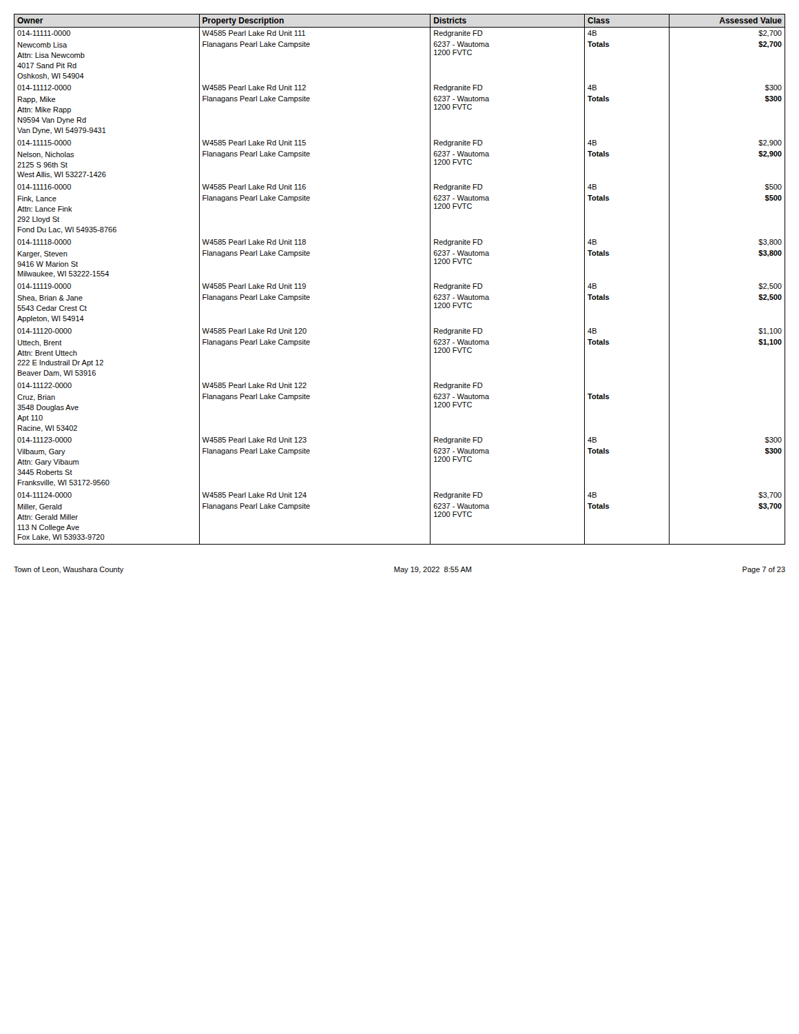| Owner | Property Description | Districts | Class | Assessed Value |
| --- | --- | --- | --- | --- |
| 014-11111-0000 | W4585 Pearl Lake Rd Unit 111 | Redgranite FD | 4B | $2,700 |
| Newcomb Lisa Attn: Lisa Newcomb 4017 Sand Pit Rd Oshkosh, WI 54904 | Flanagans Pearl Lake Campsite | 6237 - Wautoma 1200 FVTC | Totals | $2,700 |
| 014-11112-0000 | W4585 Pearl Lake Rd Unit 112 | Redgranite FD | 4B | $300 |
| Rapp, Mike Attn: Mike Rapp N9594 Van Dyne Rd Van Dyne, WI 54979-9431 | Flanagans Pearl Lake Campsite | 6237 - Wautoma 1200 FVTC | Totals | $300 |
| 014-11115-0000 | W4585 Pearl Lake Rd Unit 115 | Redgranite FD | 4B | $2,900 |
| Nelson, Nicholas 2125 S 96th St West Allis, WI 53227-1426 | Flanagans Pearl Lake Campsite | 6237 - Wautoma 1200 FVTC | Totals | $2,900 |
| 014-11116-0000 | W4585 Pearl Lake Rd Unit 116 | Redgranite FD | 4B | $500 |
| Fink, Lance Attn: Lance Fink 292 Lloyd St Fond Du Lac, WI 54935-8766 | Flanagans Pearl Lake Campsite | 6237 - Wautoma 1200 FVTC | Totals | $500 |
| 014-11118-0000 | W4585 Pearl Lake Rd Unit 118 | Redgranite FD | 4B | $3,800 |
| Karger, Steven 9416 W Marion St Milwaukee, WI 53222-1554 | Flanagans Pearl Lake Campsite | 6237 - Wautoma 1200 FVTC | Totals | $3,800 |
| 014-11119-0000 | W4585 Pearl Lake Rd Unit 119 | Redgranite FD | 4B | $2,500 |
| Shea, Brian & Jane 5543 Cedar Crest Ct Appleton, WI 54914 | Flanagans Pearl Lake Campsite | 6237 - Wautoma 1200 FVTC | Totals | $2,500 |
| 014-11120-0000 | W4585 Pearl Lake Rd Unit 120 | Redgranite FD | 4B | $1,100 |
| Uttech, Brent Attn: Brent Uttech 222 E Industrail Dr Apt 12 Beaver Dam, WI 53916 | Flanagans Pearl Lake Campsite | 6237 - Wautoma 1200 FVTC | Totals | $1,100 |
| 014-11122-0000 | W4585 Pearl Lake Rd Unit 122 | Redgranite FD | | |
| Cruz, Brian 3548 Douglas Ave Apt 110 Racine, WI 53402 | Flanagans Pearl Lake Campsite | 6237 - Wautoma 1200 FVTC | Totals | |
| 014-11123-0000 | W4585 Pearl Lake Rd Unit 123 | Redgranite FD | 4B | $300 |
| Vilbaum, Gary Attn: Gary Vibaum 3445 Roberts St Franksville, WI 53172-9560 | Flanagans Pearl Lake Campsite | 6237 - Wautoma 1200 FVTC | Totals | $300 |
| 014-11124-0000 | W4585 Pearl Lake Rd Unit 124 | Redgranite FD | 4B | $3,700 |
| Miller, Gerald Attn: Gerald Miller 113 N College Ave Fox Lake, WI 53933-9720 | Flanagans Pearl Lake Campsite | 6237 - Wautoma 1200 FVTC | Totals | $3,700 |
Town of Leon, Waushara County
May 19, 2022 8:55 AM
Page 7 of 23